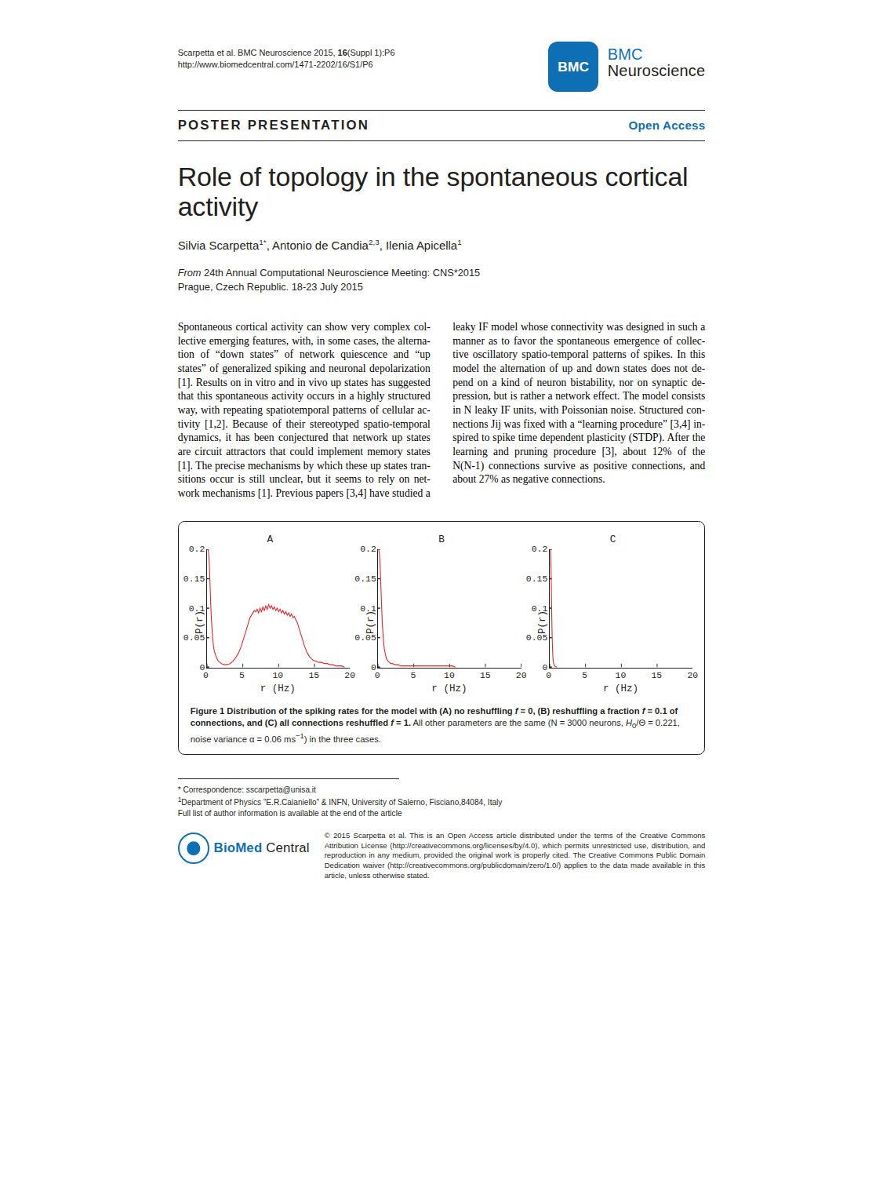Scarpetta et al. BMC Neuroscience 2015, 16(Suppl 1):P6
http://www.biomedcentral.com/1471-2202/16/S1/P6
BMC
BMC
Neuroscience
POSTER PRESENTATION
Open Access
Role of topology in the spontaneous cortical activity
Silvia Scarpetta1*, Antonio de Candia2,3, Ilenia Apicella1
From 24th Annual Computational Neuroscience Meeting: CNS*2015
Prague, Czech Republic. 18-23 July 2015
Spontaneous cortical activity can show very complex collective emerging features, with, in some cases, the alternation of “down states” of network quiescence and “up states” of generalized spiking and neuronal depolarization [1]. Results on in vitro and in vivo up states has suggested that this spontaneous activity occurs in a highly structured way, with repeating spatiotemporal patterns of cellular activity [1,2]. Because of their stereotyped spatio-temporal dynamics, it has been conjectured that network up states are circuit attractors that could implement memory states [1]. The precise mechanisms by which these up states transitions occur is still unclear, but it seems to rely on network mechanisms [1]. Previous papers [3,4] have studied a leaky IF model whose connectivity was designed in such a manner as to favor the spontaneous emergence of collective oscillatory spatio-temporal patterns of spikes. In this model the alternation of up and down states does not depend on a kind of neuron bistability, nor on synaptic depression, but is rather a network effect. The model consists in N leaky IF units, with Poissonian noise. Structured connections Jij was fixed with a “learning procedure” [3,4] inspired to spike time dependent plasticity (STDP). After the learning and pruning procedure [3], about 12% of the N(N-1) connections survive as positive connections, and about 27% as negative connections.
A
P(r)
0.2 0.15 0.1 0.05 0
0 5 10 15 20
r (Hz)
B
P(r)
0.2 0.15 0.1 0.05 0
0 5 10 15 20
r (Hz)
C
P(r)
0.2 0.15 0.1 0.05 0
0 5 10 15 20
r (Hz)
Figure 1 Distribution of the spiking rates for the model with (A) no reshuffling f = 0, (B) reshuffling a fraction f = 0.1 of connections, and (C) all connections reshuffled f = 1. All other parameters are the same (N = 3000 neurons, H0/Θ = 0.221, noise variance α = 0.06 ms−1) in the three cases.
* Correspondence: sscarpetta@unisa.it
1Department of Physics “E.R.Caianiello” & INFN, University of Salerno, Fisciano,84084, Italy
Full list of author information is available at the end of the article
BioMed Central
© 2015 Scarpetta et al. This is an Open Access article distributed under the terms of the Creative Commons Attribution License (http://creativecommons.org/licenses/by/4.0), which permits unrestricted use, distribution, and reproduction in any medium, provided the original work is properly cited. The Creative Commons Public Domain Dedication waiver (http://creativecommons.org/publicdomain/zero/1.0/) applies to the data made available in this article, unless otherwise stated.